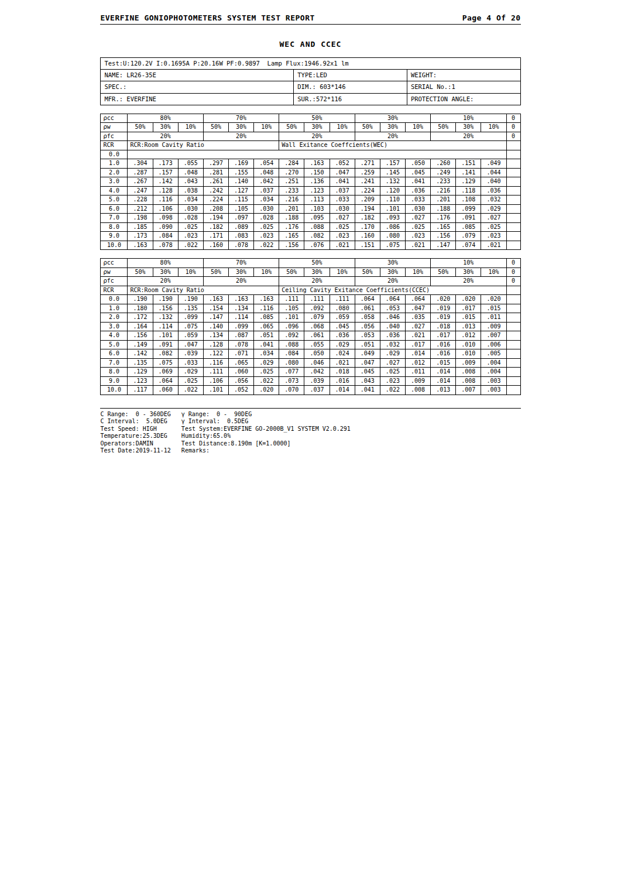EVERFINE GONIOPHOTOMETERS SYSTEM TEST REPORT
Page 4 Of 20
WEC AND CCEC
| Test:U:120.2V I:0.1695A P:20.16W PF:0.9897 Lamp Flux:1946.92x1 lm |
| NAME: LR26-35E | TYPE:LED | WEIGHT: |
| SPEC.: | DIM.: 603*146 | SERIAL No.:1 |
| MFR.: EVERFINE | SUR.:572*116 | PROTECTION ANGLE: |
| ρ cc | 80% | 70% | 50% | 30% | 10% | 0 |
| ρ w | 50% | 30% | 10% | 50% | 30% | 10% | 50% | 30% | 10% | 50% | 30% | 10% | 50% | 30% | 10% | 0 |
| ρ fc | 20% | 20% | 20% | 20% | 20% | 0 |
| RCR | RCR:Room Cavity Ratio | Wall Exitance Coeffcients(WEC) | |
| 0.0 | | |
| 1.0 | .304 | .173 | .055 | .297 | .169 | .054 | .284 | .163 | .052 | .271 | .157 | .050 | .260 | .151 | .049 | |
| 2.0 | .287 | .157 | .048 | .281 | .155 | .048 | .270 | .150 | .047 | .259 | .145 | .045 | .249 | .141 | .044 | |
| 3.0 | .267 | .142 | .043 | .261 | .140 | .042 | .251 | .136 | .041 | .241 | .132 | .041 | .233 | .129 | .040 | |
| 4.0 | .247 | .128 | .038 | .242 | .127 | .037 | .233 | .123 | .037 | .224 | .120 | .036 | .216 | .118 | .036 | |
| 5.0 | .228 | .116 | .034 | .224 | .115 | .034 | .216 | .113 | .033 | .209 | .110 | .033 | .201 | .108 | .032 | |
| 6.0 | .212 | .106 | .030 | .208 | .105 | .030 | .201 | .103 | .030 | .194 | .101 | .030 | .188 | .099 | .029 | |
| 7.0 | .198 | .098 | .028 | .194 | .097 | .028 | .188 | .095 | .027 | .182 | .093 | .027 | .176 | .091 | .027 | |
| 8.0 | .185 | .090 | .025 | .182 | .089 | .025 | .176 | .088 | .025 | .170 | .086 | .025 | .165 | .085 | .025 | |
| 9.0 | .173 | .084 | .023 | .171 | .083 | .023 | .165 | .082 | .023 | .160 | .080 | .023 | .156 | .079 | .023 | |
| 10.0 | .163 | .078 | .022 | .160 | .078 | .022 | .156 | .076 | .021 | .151 | .075 | .021 | .147 | .074 | .021 | |
| ρ cc | 80% | 70% | 50% | 30% | 10% | 0 |
| ρ w | 50% | 30% | 10% | 50% | 30% | 10% | 50% | 30% | 10% | 50% | 30% | 10% | 50% | 30% | 10% | 0 |
| ρ fc | 20% | 20% | 20% | 20% | 20% | 0 |
| RCR | RCR:Room Cavity Ratio | Ceiling Cavity Exitance Coefficients(CCEC) | |
| 0.0 | .190 | .190 | .190 | .163 | .163 | .163 | .111 | .111 | .111 | .064 | .064 | .064 | .020 | .020 | .020 | |
| 1.0 | .180 | .156 | .135 | .154 | .134 | .116 | .105 | .092 | .080 | .061 | .053 | .047 | .019 | .017 | .015 | |
| 2.0 | .172 | .132 | .099 | .147 | .114 | .085 | .101 | .079 | .059 | .058 | .046 | .035 | .019 | .015 | .011 | |
| 3.0 | .164 | .114 | .075 | .140 | .099 | .065 | .096 | .068 | .045 | .056 | .040 | .027 | .018 | .013 | .009 | |
| 4.0 | .156 | .101 | .059 | .134 | .087 | .051 | .092 | .061 | .036 | .053 | .036 | .021 | .017 | .012 | .007 | |
| 5.0 | .149 | .091 | .047 | .128 | .078 | .041 | .088 | .055 | .029 | .051 | .032 | .017 | .016 | .010 | .006 | |
| 6.0 | .142 | .082 | .039 | .122 | .071 | .034 | .084 | .050 | .024 | .049 | .029 | .014 | .016 | .010 | .005 | |
| 7.0 | .135 | .075 | .033 | .116 | .065 | .029 | .080 | .046 | .021 | .047 | .027 | .012 | .015 | .009 | .004 | |
| 8.0 | .129 | .069 | .029 | .111 | .060 | .025 | .077 | .042 | .018 | .045 | .025 | .011 | .014 | .008 | .004 | |
| 9.0 | .123 | .064 | .025 | .106 | .056 | .022 | .073 | .039 | .016 | .043 | .023 | .009 | .014 | .008 | .003 | |
| 10.0 | .117 | .060 | .022 | .101 | .052 | .020 | .070 | .037 | .014 | .041 | .022 | .008 | .013 | .007 | .003 | |
C Range: 0 - 360DEG C Interval: 5.0DEG Test Speed: HIGH Temperature:25.3DEG Operators:DAMIN Test Date:2019-11-12
γ Range: 0 - 90DEG γ Interval: 0.5DEG Test System:EVERFINE GO-2000B_V1 SYSTEM V2.0.291 Humidity:65.0% Test Distance:8.190m [K=1.0000] Remarks: